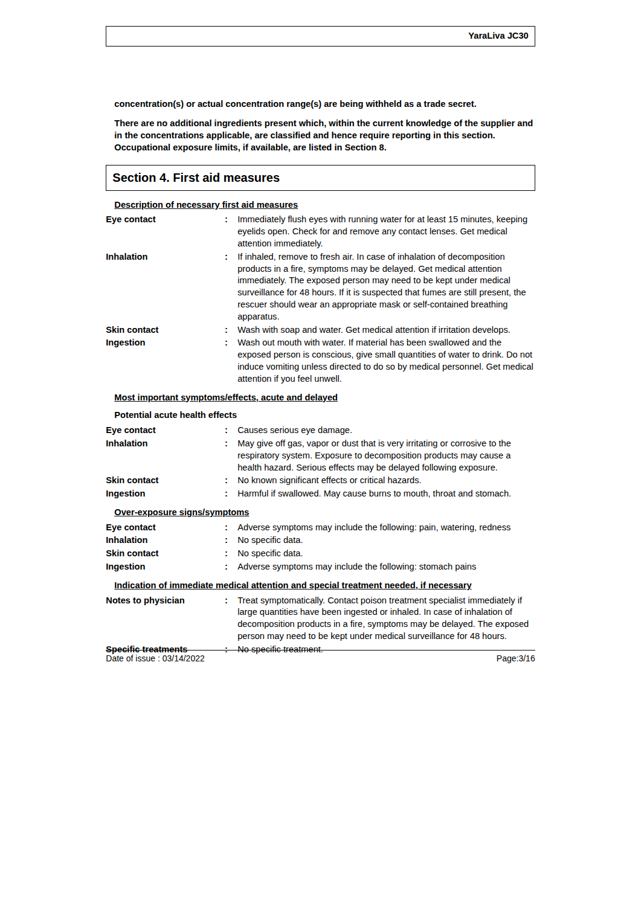YaraLiva JC30
concentration(s) or actual concentration range(s) are being withheld as a trade secret.
There are no additional ingredients present which, within the current knowledge of the supplier and in the concentrations applicable, are classified and hence require reporting in this section. Occupational exposure limits, if available, are listed in Section 8.
Section 4. First aid measures
Description of necessary first aid measures
| Eye contact | : | Immediately flush eyes with running water for at least 15 minutes, keeping eyelids open. Check for and remove any contact lenses. Get medical attention immediately. |
| Inhalation | : | If inhaled, remove to fresh air. In case of inhalation of decomposition products in a fire, symptoms may be delayed. Get medical attention immediately. The exposed person may need to be kept under medical surveillance for 48 hours. If it is suspected that fumes are still present, the rescuer should wear an appropriate mask or self-contained breathing apparatus. |
| Skin contact | : | Wash with soap and water. Get medical attention if irritation develops. |
| Ingestion | : | Wash out mouth with water. If material has been swallowed and the exposed person is conscious, give small quantities of water to drink. Do not induce vomiting unless directed to do so by medical personnel. Get medical attention if you feel unwell. |
Most important symptoms/effects, acute and delayed
Potential acute health effects
| Eye contact | : | Causes serious eye damage. |
| Inhalation | : | May give off gas, vapor or dust that is very irritating or corrosive to the respiratory system. Exposure to decomposition products may cause a health hazard. Serious effects may be delayed following exposure. |
| Skin contact | : | No known significant effects or critical hazards. |
| Ingestion | : | Harmful if swallowed. May cause burns to mouth, throat and stomach. |
Over-exposure signs/symptoms
| Eye contact | : | Adverse symptoms may include the following: pain, watering, redness |
| Inhalation | : | No specific data. |
| Skin contact | : | No specific data. |
| Ingestion | : | Adverse symptoms may include the following: stomach pains |
Indication of immediate medical attention and special treatment needed, if necessary
| Notes to physician | : | Treat symptomatically. Contact poison treatment specialist immediately if large quantities have been ingested or inhaled. In case of inhalation of decomposition products in a fire, symptoms may be delayed. The exposed person may need to be kept under medical surveillance for 48 hours. |
| Specific treatments | : | No specific treatment. |
Date of issue : 03/14/2022 Page:3/16